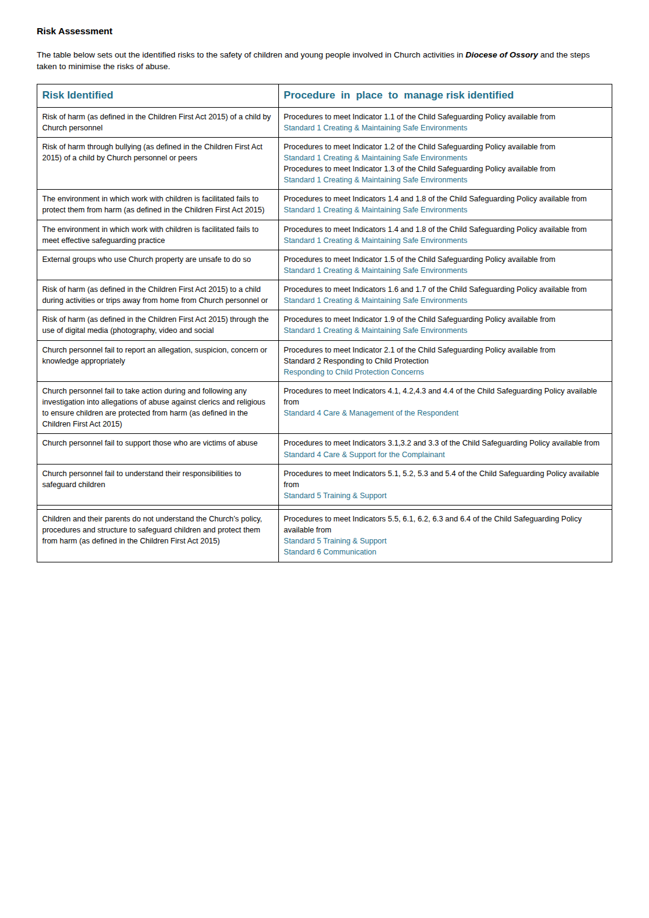Risk Assessment
The table below sets out the identified risks to the safety of children and young people involved in Church activities in Diocese of Ossory and the steps taken to minimise the risks of abuse.
| Risk Identified | Procedure in place to manage risk identified |
| --- | --- |
| Risk of harm (as defined in the Children First Act 2015) of a child by Church personnel | Procedures to meet Indicator 1.1 of the Child Safeguarding Policy available from Standard 1 Creating & Maintaining Safe Environments |
| Risk of harm through bullying (as defined in the Children First Act 2015) of a child by Church personnel or peers | Procedures to meet Indicator 1.2 of the Child Safeguarding Policy available from Standard 1 Creating & Maintaining Safe Environments Procedures to meet Indicator 1.3 of the Child Safeguarding Policy available from Standard 1 Creating & Maintaining Safe Environments |
| The environment in which work with children is facilitated fails to protect them from harm (as defined in the Children First Act 2015) | Procedures to meet Indicators 1.4 and 1.8 of the Child Safeguarding Policy available from Standard 1 Creating & Maintaining Safe Environments |
| The environment in which work with children is facilitated fails to meet effective safeguarding practice | Procedures to meet Indicators 1.4 and 1.8 of the Child Safeguarding Policy available from Standard 1 Creating & Maintaining Safe Environments |
| External groups who use Church property are unsafe to do so | Procedures to meet Indicator 1.5 of the Child Safeguarding Policy available from Standard 1 Creating & Maintaining Safe Environments |
| Risk of harm (as defined in the Children First Act 2015) to a child during activities or trips away from home from Church personnel or | Procedures to meet Indicators 1.6 and 1.7 of the Child Safeguarding Policy available from Standard 1 Creating & Maintaining Safe Environments |
| Risk of harm (as defined in the Children First Act 2015) through the use of digital media (photography, video and social | Procedures to meet Indicator 1.9 of the Child Safeguarding Policy available from Standard 1 Creating & Maintaining Safe Environments |
| Church personnel fail to report an allegation, suspicion, concern or knowledge appropriately | Procedures to meet Indicator 2.1 of the Child Safeguarding Policy available from Standard 2 Responding to Child Protection Responding to Child Protection Concerns |
| Church personnel fail to take action during and following any investigation into allegations of abuse against clerics and religious to ensure children are protected from harm (as defined in the Children First Act 2015) | Procedures to meet Indicators 4.1, 4.2,4.3 and 4.4 of the Child Safeguarding Policy available from Standard 4 Care & Management of the Respondent |
| Church personnel fail to support those who are victims of abuse | Procedures to meet Indicators 3.1,3.2 and 3.3 of the Child Safeguarding Policy available from Standard 4 Care & Support for the Complainant |
| Church personnel fail to understand their responsibilities to safeguard children | Procedures to meet Indicators 5.1, 5.2, 5.3 and 5.4 of the Child Safeguarding Policy available from Standard 5 Training & Support |
| Children and their parents do not understand the Church’s policy, procedures and structure to safeguard children and protect them from harm (as defined in the Children First Act 2015) | Procedures to meet Indicators 5.5, 6.1, 6.2, 6.3 and 6.4 of the Child Safeguarding Policy available from Standard 5 Training & Support Standard 6 Communication |